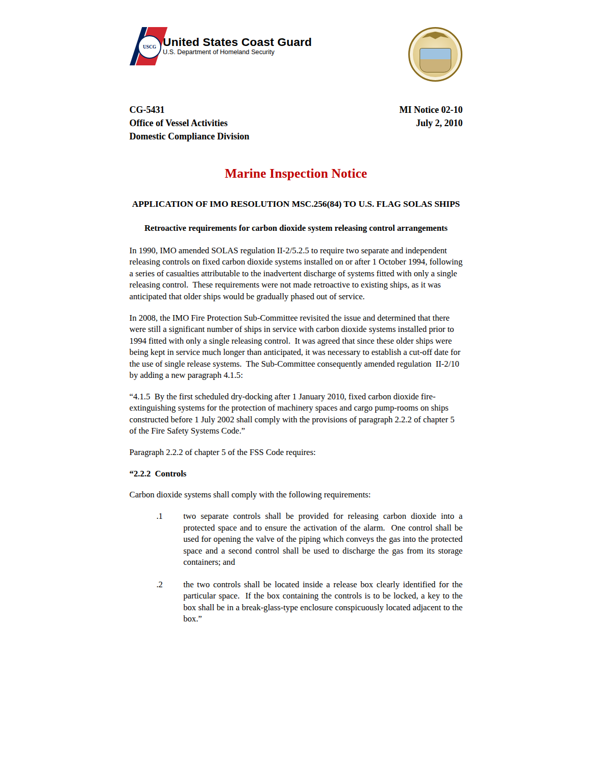USCG
United States Coast Guard
U.S. Department of Homeland Security
CG-5431
Office of Vessel Activities
Domestic Compliance Division
MI Notice 02-10
July 2, 2010
Marine Inspection Notice
APPLICATION OF IMO RESOLUTION MSC.256(84) TO U.S. FLAG SOLAS SHIPS
Retroactive requirements for carbon dioxide system releasing control arrangements
In 1990, IMO amended SOLAS regulation II-2/5.2.5 to require two separate and independent releasing controls on fixed carbon dioxide systems installed on or after 1 October 1994, following a series of casualties attributable to the inadvertent discharge of systems fitted with only a single releasing control. These requirements were not made retroactive to existing ships, as it was anticipated that older ships would be gradually phased out of service.
In 2008, the IMO Fire Protection Sub-Committee revisited the issue and determined that there were still a significant number of ships in service with carbon dioxide systems installed prior to 1994 fitted with only a single releasing control. It was agreed that since these older ships were being kept in service much longer than anticipated, it was necessary to establish a cut-off date for the use of single release systems. The Sub-Committee consequently amended regulation II-2/10 by adding a new paragraph 4.1.5:
“4.1.5 By the first scheduled dry-docking after 1 January 2010, fixed carbon dioxide fire-extinguishing systems for the protection of machinery spaces and cargo pump-rooms on ships constructed before 1 July 2002 shall comply with the provisions of paragraph 2.2.2 of chapter 5 of the Fire Safety Systems Code.”
Paragraph 2.2.2 of chapter 5 of the FSS Code requires:
“2.2.2 Controls
Carbon dioxide systems shall comply with the following requirements:
.1
two separate controls shall be provided for releasing carbon dioxide into a protected space and to ensure the activation of the alarm. One control shall be used for opening the valve of the piping which conveys the gas into the protected space and a second control shall be used to discharge the gas from its storage containers; and
.2
the two controls shall be located inside a release box clearly identified for the particular space. If the box containing the controls is to be locked, a key to the box shall be in a break-glass-type enclosure conspicuously located adjacent to the box.”